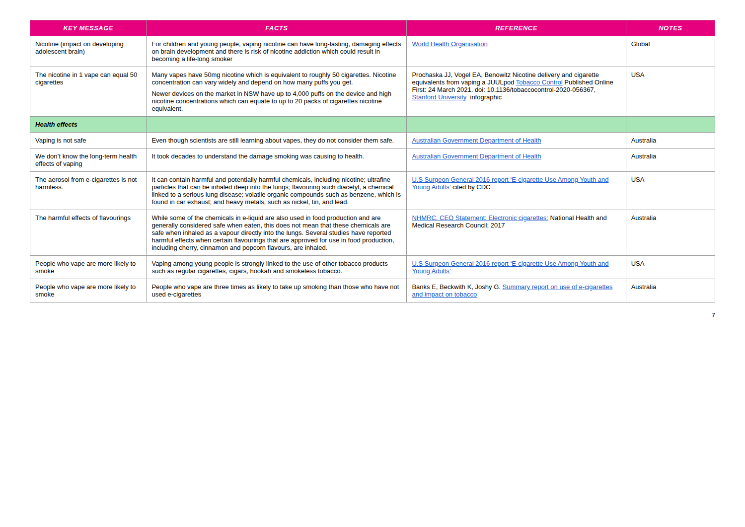| KEY MESSAGE | FACTS | REFERENCE | NOTES |
| --- | --- | --- | --- |
| Nicotine (impact on developing adolescent brain) | For children and young people, vaping nicotine can have long-lasting, damaging effects on brain development and there is risk of nicotine addiction which could result in becoming a life-long smoker | World Health Organisation | Global |
| The nicotine in 1 vape can equal 50 cigarettes | Many vapes have 50mg nicotine which is equivalent to roughly 50 cigarettes. Nicotine concentration can vary widely and depend on how many puffs you get. Newer devices on the market in NSW have up to 4,000 puffs on the device and high nicotine concentrations which can equate to up to 20 packs of cigarettes nicotine equivalent. | Prochaska JJ, Vogel EA, Benowitz Nicotine delivery and cigarette equivalents from vaping a JUULpod Tobacco Control Published Online First: 24 March 2021. doi: 10.1136/tobaccocontrol-2020-056367, Stanford University infographic | USA |
| Health effects | | | |
| Vaping is not safe | Even though scientists are still learning about vapes, they do not consider them safe. | Australian Government Department of Health | Australia |
| We don’t know the long-term health effects of vaping | It took decades to understand the damage smoking was causing to health. | Australian Government Department of Health | Australia |
| The aerosol from e-cigarettes is not harmless. | It can contain harmful and potentially harmful chemicals, including nicotine; ultrafine particles that can be inhaled deep into the lungs; flavouring such diacetyl, a chemical linked to a serious lung disease; volatile organic compounds such as benzene, which is found in car exhaust; and heavy metals, such as nickel, tin, and lead. | U.S Surgeon General 2016 report ‘E-cigarette Use Among Youth and Young Adults’ cited by CDC | USA |
| The harmful effects of flavourings | While some of the chemicals in e-liquid are also used in food production and are generally considered safe when eaten, this does not mean that these chemicals are safe when inhaled as a vapour directly into the lungs. Several studies have reported harmful effects when certain flavourings that are approved for use in food production, including cherry, cinnamon and popcorn flavours, are inhaled. | NHMRC. CEO Statement: Electronic cigarettes: National Health and Medical Research Council; 2017 | Australia |
| People who vape are more likely to smoke | Vaping among young people is strongly linked to the use of other tobacco products such as regular cigarettes, cigars, hookah and smokeless tobacco. | U.S Surgeon General 2016 report ‘E-cigarette Use Among Youth and Young Adults’ | USA |
| People who vape are more likely to smoke | People who vape are three times as likely to take up smoking than those who have not used e-cigarettes | Banks E, Beckwith K, Joshy G. Summary report on use of e-cigarettes and impact on tobacco | Australia |
7